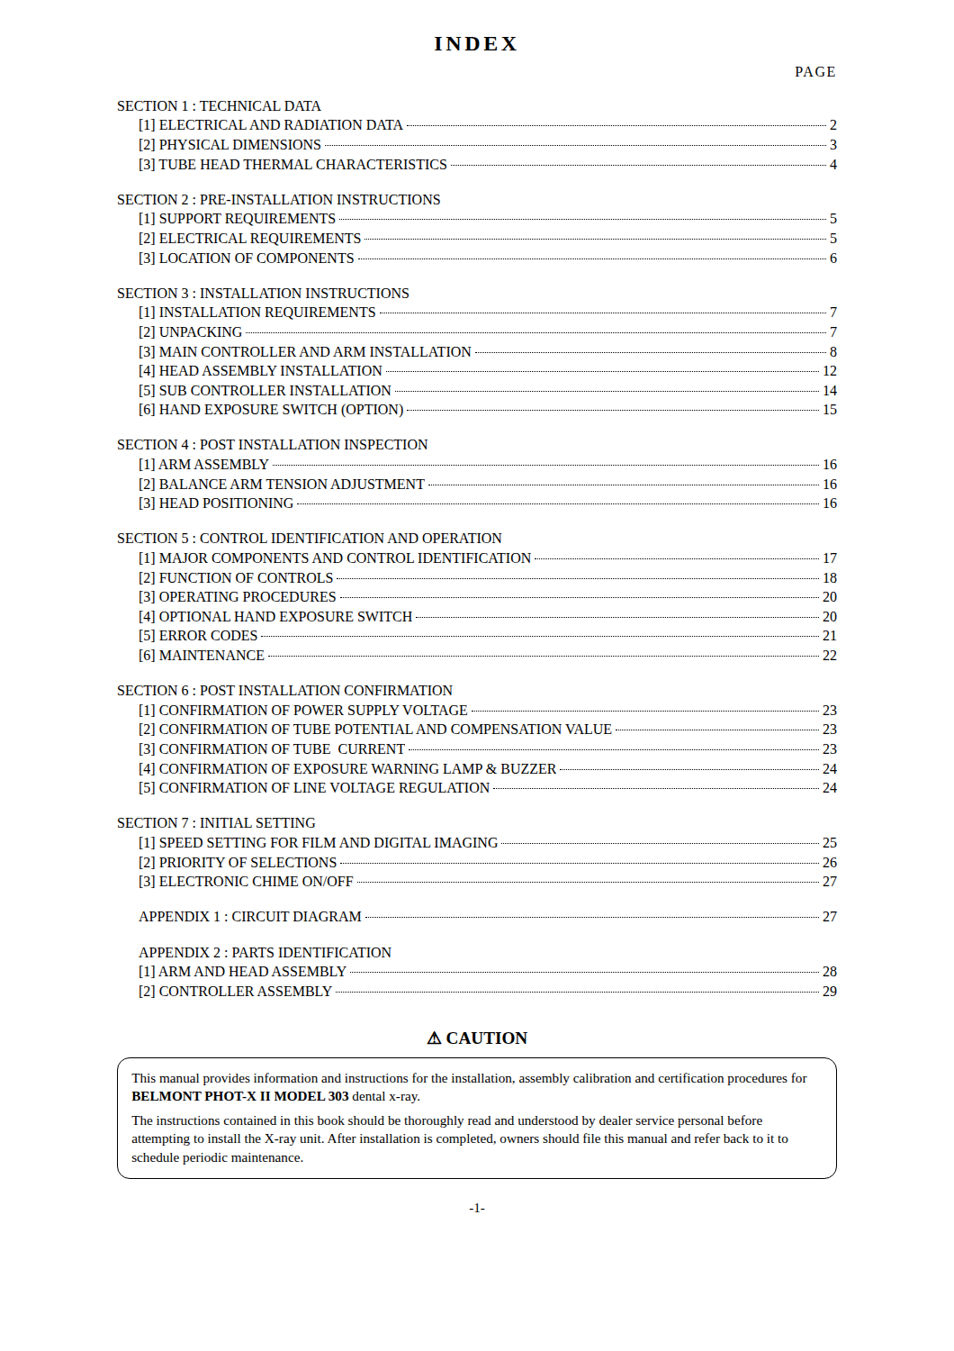INDEX
PAGE
SECTION 1 : TECHNICAL DATA
[1] ELECTRICAL AND RADIATION DATA 2
[2] PHYSICAL DIMENSIONS 3
[3] TUBE HEAD THERMAL CHARACTERISTICS 4
SECTION 2 : PRE-INSTALLATION INSTRUCTIONS
[1] SUPPORT REQUIREMENTS 5
[2] ELECTRICAL REQUIREMENTS 5
[3] LOCATION OF COMPONENTS 6
SECTION 3 : INSTALLATION INSTRUCTIONS
[1] INSTALLATION REQUIREMENTS 7
[2] UNPACKING 7
[3] MAIN CONTROLLER AND ARM INSTALLATION 8
[4] HEAD ASSEMBLY INSTALLATION 12
[5] SUB CONTROLLER INSTALLATION 14
[6] HAND EXPOSURE SWITCH (OPTION) 15
SECTION 4 : POST INSTALLATION INSPECTION
[1] ARM ASSEMBLY 16
[2] BALANCE ARM TENSION ADJUSTMENT 16
[3] HEAD POSITIONING 16
SECTION 5 : CONTROL IDENTIFICATION AND OPERATION
[1] MAJOR COMPONENTS AND CONTROL IDENTIFICATION 17
[2] FUNCTION OF CONTROLS 18
[3] OPERATING PROCEDURES 20
[4] OPTIONAL HAND EXPOSURE SWITCH 20
[5] ERROR CODES 21
[6] MAINTENANCE 22
SECTION 6 : POST INSTALLATION CONFIRMATION
[1] CONFIRMATION OF POWER SUPPLY VOLTAGE 23
[2] CONFIRMATION OF TUBE POTENTIAL AND COMPENSATION VALUE 23
[3] CONFIRMATION OF TUBE CURRENT 23
[4] CONFIRMATION OF EXPOSURE WARNING LAMP & BUZZER 24
[5] CONFIRMATION OF LINE VOLTAGE REGULATION 24
SECTION 7 : INITIAL SETTING
[1] SPEED SETTING FOR FILM AND DIGITAL IMAGING 25
[2] PRIORITY OF SELECTIONS 26
[3] ELECTRONIC CHIME ON/OFF 27
APPENDIX 1 : CIRCUIT DIAGRAM 27
APPENDIX 2 : PARTS IDENTIFICATION
[1] ARM AND HEAD ASSEMBLY 28
[2] CONTROLLER ASSEMBLY 29
⚠ CAUTION
This manual provides information and instructions for the installation, assembly calibration and certification procedures for BELMONT PHOT-X II MODEL 303 dental x-ray.
The instructions contained in this book should be thoroughly read and understood by dealer service personal before attempting to install the X-ray unit. After installation is completed, owners should file this manual and refer back to it to schedule periodic maintenance.
-1-